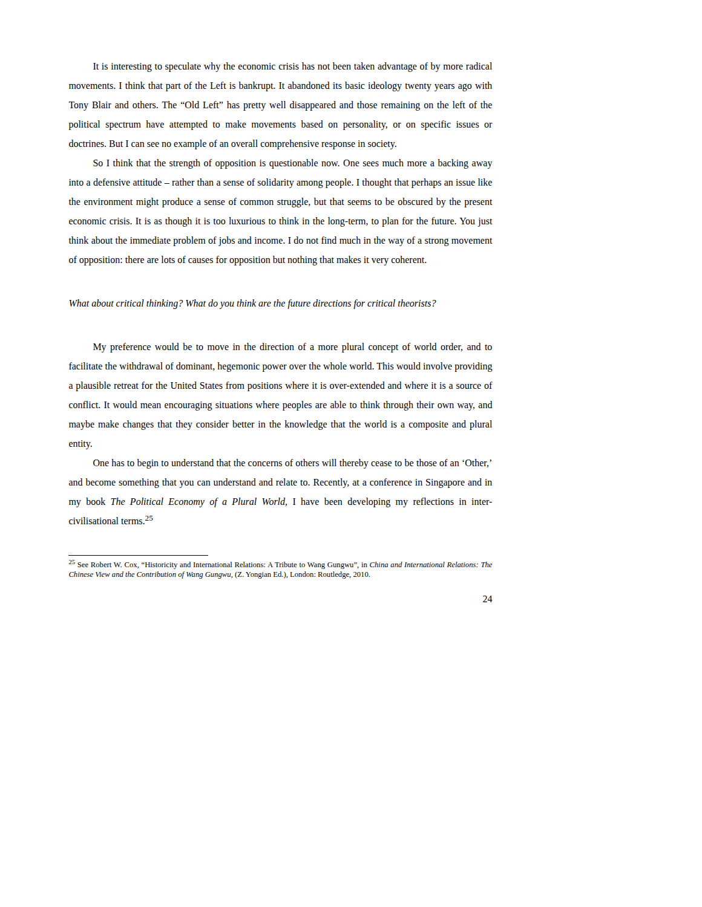It is interesting to speculate why the economic crisis has not been taken advantage of by more radical movements. I think that part of the Left is bankrupt. It abandoned its basic ideology twenty years ago with Tony Blair and others. The “Old Left” has pretty well disappeared and those remaining on the left of the political spectrum have attempted to make movements based on personality, or on specific issues or doctrines. But I can see no example of an overall comprehensive response in society.
So I think that the strength of opposition is questionable now. One sees much more a backing away into a defensive attitude – rather than a sense of solidarity among people. I thought that perhaps an issue like the environment might produce a sense of common struggle, but that seems to be obscured by the present economic crisis. It is as though it is too luxurious to think in the long-term, to plan for the future. You just think about the immediate problem of jobs and income. I do not find much in the way of a strong movement of opposition: there are lots of causes for opposition but nothing that makes it very coherent.
What about critical thinking? What do you think are the future directions for critical theorists?
My preference would be to move in the direction of a more plural concept of world order, and to facilitate the withdrawal of dominant, hegemonic power over the whole world. This would involve providing a plausible retreat for the United States from positions where it is over-extended and where it is a source of conflict. It would mean encouraging situations where peoples are able to think through their own way, and maybe make changes that they consider better in the knowledge that the world is a composite and plural entity.
One has to begin to understand that the concerns of others will thereby cease to be those of an ‘Other,’ and become something that you can understand and relate to. Recently, at a conference in Singapore and in my book The Political Economy of a Plural World, I have been developing my reflections in inter-civilisational terms.25
25 See Robert W. Cox, “Historicity and International Relations: A Tribute to Wang Gungwu”, in China and International Relations: The Chinese View and the Contribution of Wang Gungwu, (Z. Yongian Ed.), London: Routledge, 2010.
24